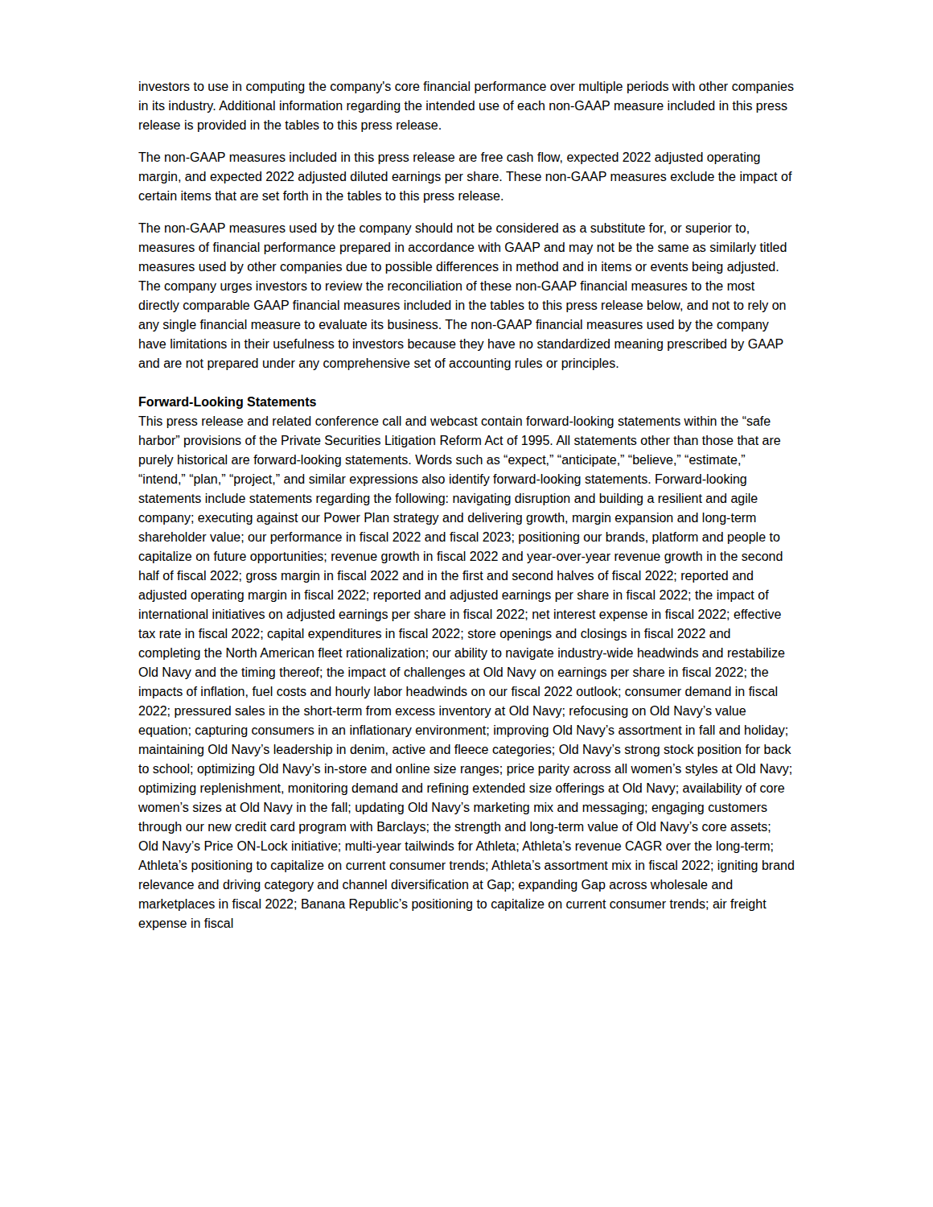investors to use in computing the company's core financial performance over multiple periods with other companies in its industry. Additional information regarding the intended use of each non-GAAP measure included in this press release is provided in the tables to this press release.
The non-GAAP measures included in this press release are free cash flow, expected 2022 adjusted operating margin, and expected 2022 adjusted diluted earnings per share. These non-GAAP measures exclude the impact of certain items that are set forth in the tables to this press release.
The non-GAAP measures used by the company should not be considered as a substitute for, or superior to, measures of financial performance prepared in accordance with GAAP and may not be the same as similarly titled measures used by other companies due to possible differences in method and in items or events being adjusted. The company urges investors to review the reconciliation of these non-GAAP financial measures to the most directly comparable GAAP financial measures included in the tables to this press release below, and not to rely on any single financial measure to evaluate its business. The non-GAAP financial measures used by the company have limitations in their usefulness to investors because they have no standardized meaning prescribed by GAAP and are not prepared under any comprehensive set of accounting rules or principles.
Forward-Looking Statements
This press release and related conference call and webcast contain forward-looking statements within the “safe harbor” provisions of the Private Securities Litigation Reform Act of 1995. All statements other than those that are purely historical are forward-looking statements. Words such as “expect,” “anticipate,” “believe,” “estimate,” “intend,” “plan,” “project,” and similar expressions also identify forward-looking statements. Forward-looking statements include statements regarding the following: navigating disruption and building a resilient and agile company; executing against our Power Plan strategy and delivering growth, margin expansion and long-term shareholder value; our performance in fiscal 2022 and fiscal 2023; positioning our brands, platform and people to capitalize on future opportunities; revenue growth in fiscal 2022 and year-over-year revenue growth in the second half of fiscal 2022; gross margin in fiscal 2022 and in the first and second halves of fiscal 2022; reported and adjusted operating margin in fiscal 2022; reported and adjusted earnings per share in fiscal 2022; the impact of international initiatives on adjusted earnings per share in fiscal 2022; net interest expense in fiscal 2022; effective tax rate in fiscal 2022; capital expenditures in fiscal 2022; store openings and closings in fiscal 2022 and completing the North American fleet rationalization; our ability to navigate industry-wide headwinds and restabilize Old Navy and the timing thereof; the impact of challenges at Old Navy on earnings per share in fiscal 2022; the impacts of inflation, fuel costs and hourly labor headwinds on our fiscal 2022 outlook; consumer demand in fiscal 2022; pressured sales in the short-term from excess inventory at Old Navy; refocusing on Old Navy’s value equation; capturing consumers in an inflationary environment; improving Old Navy’s assortment in fall and holiday; maintaining Old Navy’s leadership in denim, active and fleece categories; Old Navy’s strong stock position for back to school; optimizing Old Navy’s in-store and online size ranges; price parity across all women’s styles at Old Navy; optimizing replenishment, monitoring demand and refining extended size offerings at Old Navy; availability of core women’s sizes at Old Navy in the fall; updating Old Navy’s marketing mix and messaging; engaging customers through our new credit card program with Barclays; the strength and long-term value of Old Navy’s core assets; Old Navy’s Price ON-Lock initiative; multi-year tailwinds for Athleta; Athleta’s revenue CAGR over the long-term; Athleta’s positioning to capitalize on current consumer trends; Athleta’s assortment mix in fiscal 2022; igniting brand relevance and driving category and channel diversification at Gap; expanding Gap across wholesale and marketplaces in fiscal 2022; Banana Republic’s positioning to capitalize on current consumer trends; air freight expense in fiscal